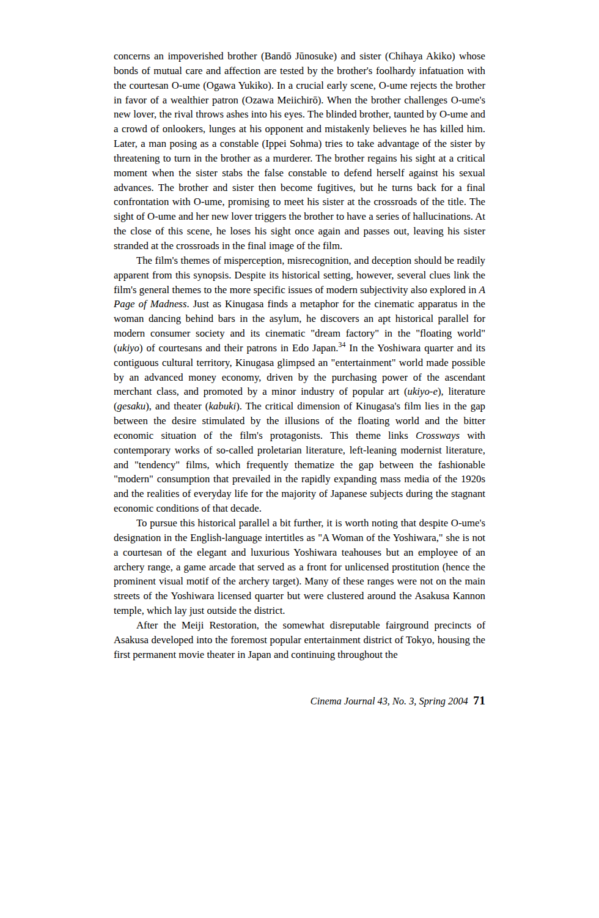concerns an impoverished brother (Bandō Jūnosuke) and sister (Chihaya Akiko) whose bonds of mutual care and affection are tested by the brother's foolhardy infatuation with the courtesan O-ume (Ogawa Yukiko). In a crucial early scene, O-ume rejects the brother in favor of a wealthier patron (Ozawa Meiichirō). When the brother challenges O-ume's new lover, the rival throws ashes into his eyes. The blinded brother, taunted by O-ume and a crowd of onlookers, lunges at his opponent and mistakenly believes he has killed him. Later, a man posing as a constable (Ippei Sohma) tries to take advantage of the sister by threatening to turn in the brother as a murderer. The brother regains his sight at a critical moment when the sister stabs the false constable to defend herself against his sexual advances. The brother and sister then become fugitives, but he turns back for a final confrontation with O-ume, promising to meet his sister at the crossroads of the title. The sight of O-ume and her new lover triggers the brother to have a series of hallucinations. At the close of this scene, he loses his sight once again and passes out, leaving his sister stranded at the crossroads in the final image of the film.
The film's themes of misperception, misrecognition, and deception should be readily apparent from this synopsis. Despite its historical setting, however, several clues link the film's general themes to the more specific issues of modern subjectivity also explored in A Page of Madness. Just as Kinugasa finds a metaphor for the cinematic apparatus in the woman dancing behind bars in the asylum, he discovers an apt historical parallel for modern consumer society and its cinematic "dream factory" in the "floating world" (ukiyo) of courtesans and their patrons in Edo Japan.34 In the Yoshiwara quarter and its contiguous cultural territory, Kinugasa glimpsed an "entertainment" world made possible by an advanced money economy, driven by the purchasing power of the ascendant merchant class, and promoted by a minor industry of popular art (ukiyo-e), literature (gesaku), and theater (kabuki). The critical dimension of Kinugasa's film lies in the gap between the desire stimulated by the illusions of the floating world and the bitter economic situation of the film's protagonists. This theme links Crossways with contemporary works of so-called proletarian literature, left-leaning modernist literature, and "tendency" films, which frequently thematize the gap between the fashionable "modern" consumption that prevailed in the rapidly expanding mass media of the 1920s and the realities of everyday life for the majority of Japanese subjects during the stagnant economic conditions of that decade.
To pursue this historical parallel a bit further, it is worth noting that despite O-ume's designation in the English-language intertitles as "A Woman of the Yoshiwara," she is not a courtesan of the elegant and luxurious Yoshiwara teahouses but an employee of an archery range, a game arcade that served as a front for unlicensed prostitution (hence the prominent visual motif of the archery target). Many of these ranges were not on the main streets of the Yoshiwara licensed quarter but were clustered around the Asakusa Kannon temple, which lay just outside the district.
After the Meiji Restoration, the somewhat disreputable fairground precincts of Asakusa developed into the foremost popular entertainment district of Tokyo, housing the first permanent movie theater in Japan and continuing throughout the
Cinema Journal 43, No. 3, Spring 200471